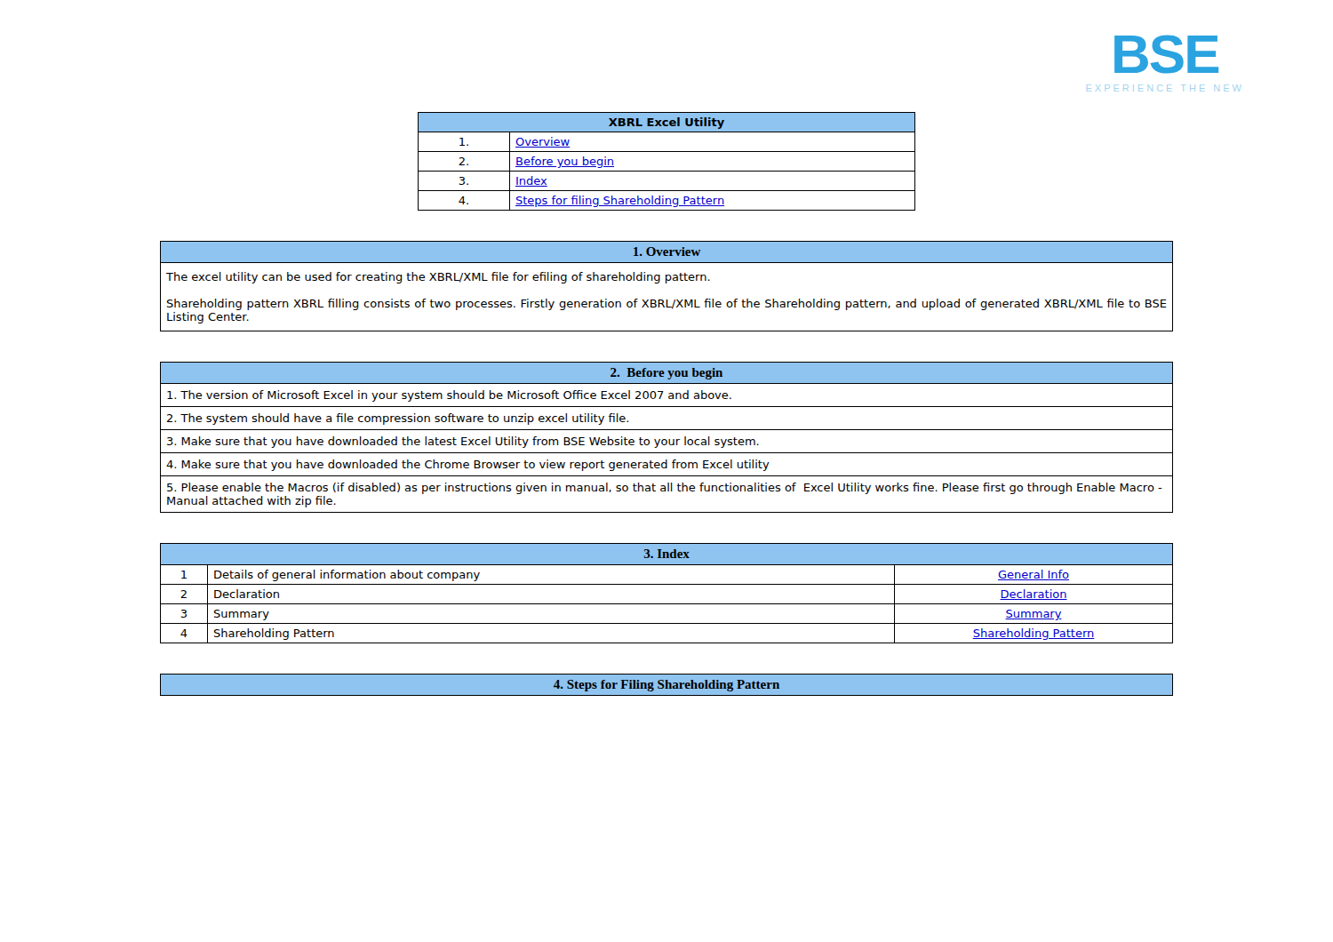BSE
EXPERIENCE THE NEW
| XBRL Excel Utility |
| 1. | Overview |
| 2. | Before you begin |
| 3. | Index |
| 4. | Steps for filing Shareholding Pattern |
| 1. Overview |
| The excel utility can be used for creating the XBRL/XML file for efiling of shareholding pattern. Shareholding pattern XBRL filling consists of two processes. Firstly generation of XBRL/XML file of the Shareholding pattern, and upload of generated XBRL/XML file to BSE Listing Center. |
| 2. Before you begin |
| 1. The version of Microsoft Excel in your system should be Microsoft Office Excel 2007 and above. |
| 2. The system should have a file compression software to unzip excel utility file. |
| 3. Make sure that you have downloaded the latest Excel Utility from BSE Website to your local system. |
| 4. Make sure that you have downloaded the Chrome Browser to view report generated from Excel utility |
| 5. Please enable the Macros (if disabled) as per instructions given in manual, so that all the functionalities of Excel Utility works fine. Please first go through Enable Macro - Manual attached with zip file. |
| 3. Index |
| 1 | Details of general information about company | General Info |
| 2 | Declaration | Declaration |
| 3 | Summary | Summary |
| 4 | Shareholding Pattern | Shareholding Pattern |
| 4. Steps for Filing Shareholding Pattern |